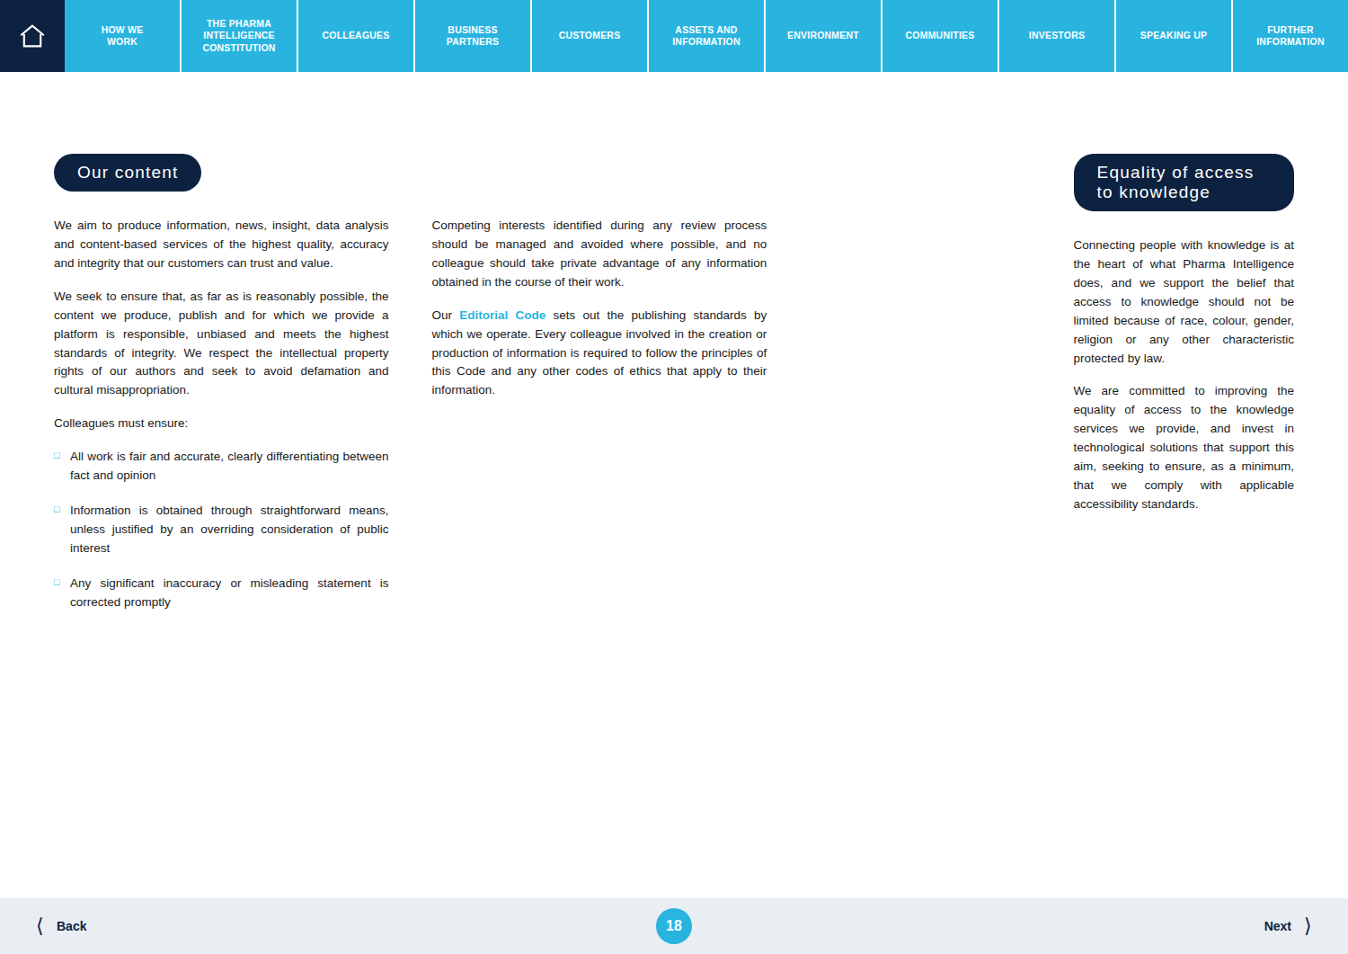HOW WE
WORK THE PHARMA
INTELLIGENCE
CONSTITUTION COLLEAGUES BUSINESS
PARTNERS CUSTOMERS ASSETS AND
INFORMATION ENVIRONMENT COMMUNITIES INVESTORS SPEAKING UP FURTHER
INFORMATION
Our content
We aim to produce information, news, insight, data analysis and content-based services of the highest quality, accuracy and integrity that our customers can trust and value.
We seek to ensure that, as far as is reasonably possible, the content we produce, publish and for which we provide a platform is responsible, unbiased and meets the highest standards of integrity. We respect the intellectual property rights of our authors and seek to avoid defamation and cultural misappropriation.
Colleagues must ensure:
All work is fair and accurate, clearly differentiating between fact and opinion
Information is obtained through straightforward means, unless justified by an overriding consideration of public interest
Any significant inaccuracy or misleading statement is corrected promptly
Competing interests identified during any review process should be managed and avoided where possible, and no colleague should take private advantage of any information obtained in the course of their work.
Our Editorial Code sets out the publishing standards by which we operate. Every colleague involved in the creation or production of information is required to follow the principles of this Code and any other codes of ethics that apply to their information.
Equality of access to knowledge
Connecting people with knowledge is at the heart of what Pharma Intelligence does, and we support the belief that access to knowledge should not be limited because of race, colour, gender, religion or any other characteristic protected by law.
We are committed to improving the equality of access to the knowledge services we provide, and invest in technological solutions that support this aim, seeking to ensure, as a minimum, that we comply with applicable accessibility standards.
⟨ Back
18
Next ⟩